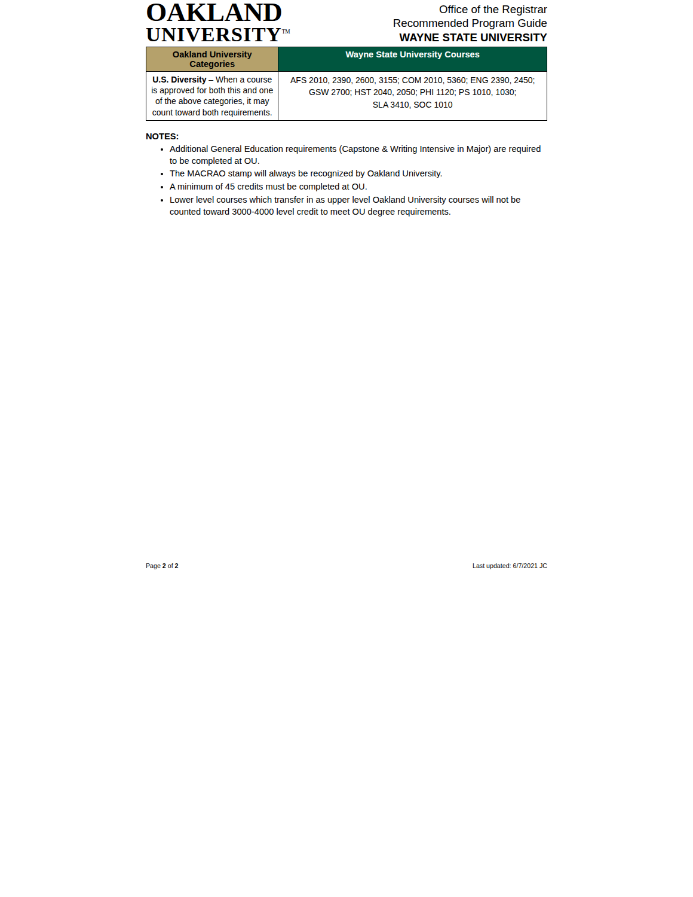OAKLAND UNIVERSITYTM
Office of the Registrar
Recommended Program Guide
WAYNE STATE UNIVERSITY
| Oakland University Categories | Wayne State University Courses |
| --- | --- |
| U.S. Diversity – When a course is approved for both this and one of the above categories, it may count toward both requirements. | AFS 2010, 2390, 2600, 3155; COM 2010, 5360; ENG 2390, 2450; GSW 2700; HST 2040, 2050; PHI 1120; PS 1010, 1030; SLA 3410, SOC 1010 |
NOTES:
Additional General Education requirements (Capstone & Writing Intensive in Major) are required to be completed at OU.
The MACRAO stamp will always be recognized by Oakland University.
A minimum of 45 credits must be completed at OU.
Lower level courses which transfer in as upper level Oakland University courses will not be counted toward 3000-4000 level credit to meet OU degree requirements.
Page 2 of 2
Last updated: 6/7/2021 JC